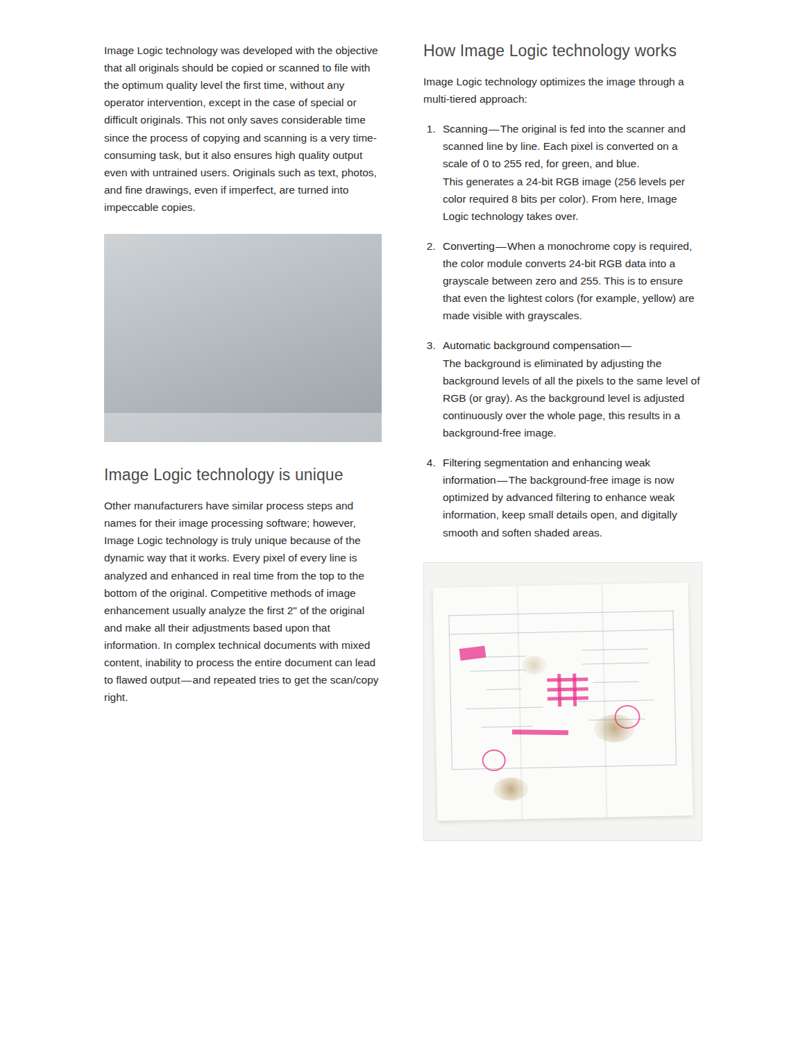Image Logic technology was developed with the objective that all originals should be copied or scanned to file with the optimum quality level the first time, without any operator intervention, except in the case of special or difficult originals. This not only saves considerable time since the process of copying and scanning is a very time-consuming task, but it also ensures high quality output even with untrained users. Originals such as text, photos, and fine drawings, even if imperfect, are turned into impeccable copies.
Image Logic technology is unique
Other manufacturers have similar process steps and names for their image processing software; however, Image Logic technology is truly unique because of the dynamic way that it works. Every pixel of every line is analyzed and enhanced in real time from the top to the bottom of the original. Competitive methods of image enhancement usually analyze the first 2" of the original and make all their adjustments based upon that information. In complex technical documents with mixed content, inability to process the entire document can lead to flawed output — and repeated tries to get the scan/copy right.
How Image Logic technology works
Image Logic technology optimizes the image through a multi-tiered approach:
Scanning — The original is fed into the scanner and scanned line by line. Each pixel is converted on a scale of 0 to 255 red, for green, and blue.
This generates a 24-bit RGB image (256 levels per color required 8 bits per color). From here, Image Logic technology takes over.
Converting — When a monochrome copy is required, the color module converts 24-bit RGB data into a grayscale between zero and 255. This is to ensure that even the lightest colors (for example, yellow) are made visible with grayscales.
Automatic background compensation — 
The background is eliminated by adjusting the background levels of all the pixels to the same level of RGB (or gray). As the background level is adjusted continuously over the whole page, this results in a background-free image.
Filtering segmentation and enhancing weak information — The background-free image is now optimized by advanced filtering to enhance weak information, keep small details open, and digitally smooth and soften shaded areas.